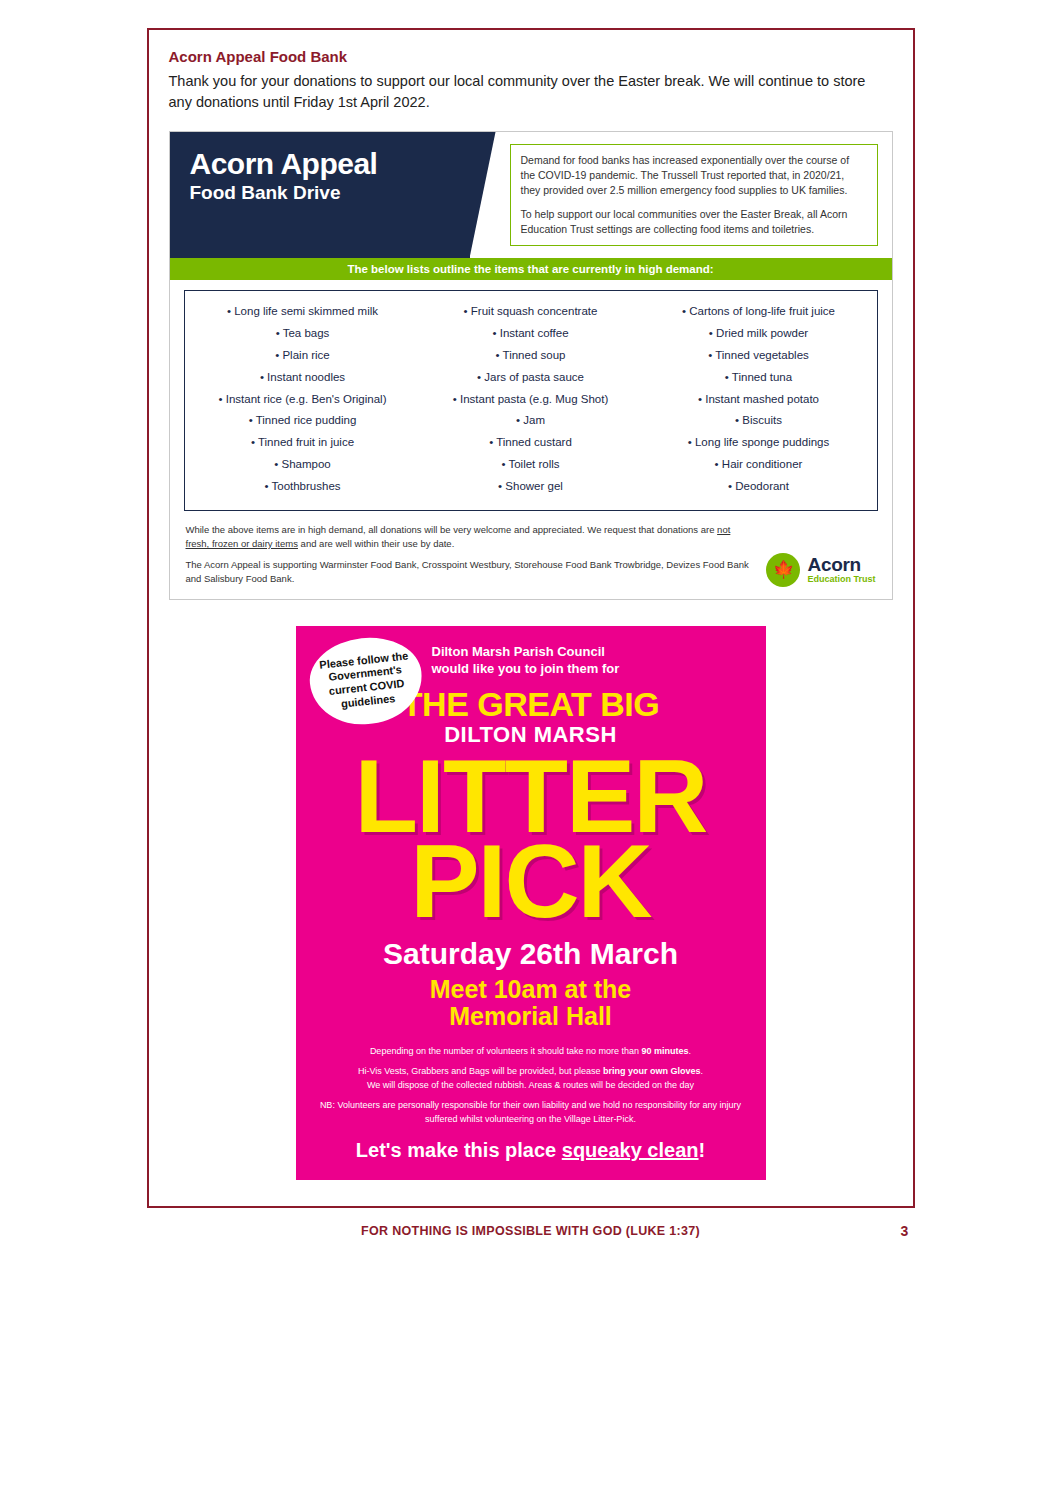Acorn Appeal Food Bank
Thank you for your donations to support our local community over the Easter break. We will continue to store any donations until Friday 1st April 2022.
Acorn Appeal
Food Bank Drive
Demand for food banks has increased exponentially over the course of the COVID-19 pandemic. The Trussell Trust reported that, in 2020/21, they provided over 2.5 million emergency food supplies to UK families.
To help support our local communities over the Easter Break, all Acorn Education Trust settings are collecting food items and toiletries.
The below lists outline the items that are currently in high demand:
Long life semi skimmed milk
Tea bags
Plain rice
Instant noodles
Instant rice (e.g. Ben's Original)
Tinned rice pudding
Tinned fruit in juice
Shampoo
Toothbrushes
Fruit squash concentrate
Instant coffee
Tinned soup
Jars of pasta sauce
Instant pasta (e.g. Mug Shot)
Jam
Tinned custard
Toilet rolls
Shower gel
Cartons of long-life fruit juice
Dried milk powder
Tinned vegetables
Tinned tuna
Instant mashed potato
Biscuits
Long life sponge puddings
Hair conditioner
Deodorant
While the above items are in high demand, all donations will be very welcome and appreciated. We request that donations are not fresh, frozen or dairy items and are well within their use by date.
The Acorn Appeal is supporting Warminster Food Bank, Crosspoint Westbury, Storehouse Food Bank Trowbridge, Devizes Food Bank and Salisbury Food Bank.
🍁
Acorn
Education Trust
Please follow the Government's current COVID guidelines
Dilton Marsh Parish Council
would like you to join them for
THE GREAT BIG
DILTON MARSH
LITTER PICK
Saturday 26th March
Meet 10am at the
Memorial Hall
Depending on the number of volunteers it should take no more than 90 minutes.
Hi-Vis Vests, Grabbers and Bags will be provided, but please bring your own Gloves.
We will dispose of the collected rubbish. Areas & routes will be decided on the day
NB: Volunteers are personally responsible for their own liability and we hold no responsibility for any injury suffered whilst volunteering on the Village Litter-Pick.
Let's make this place squeaky clean!
FOR NOTHING IS IMPOSSIBLE WITH GOD (LUKE 1:37) 3